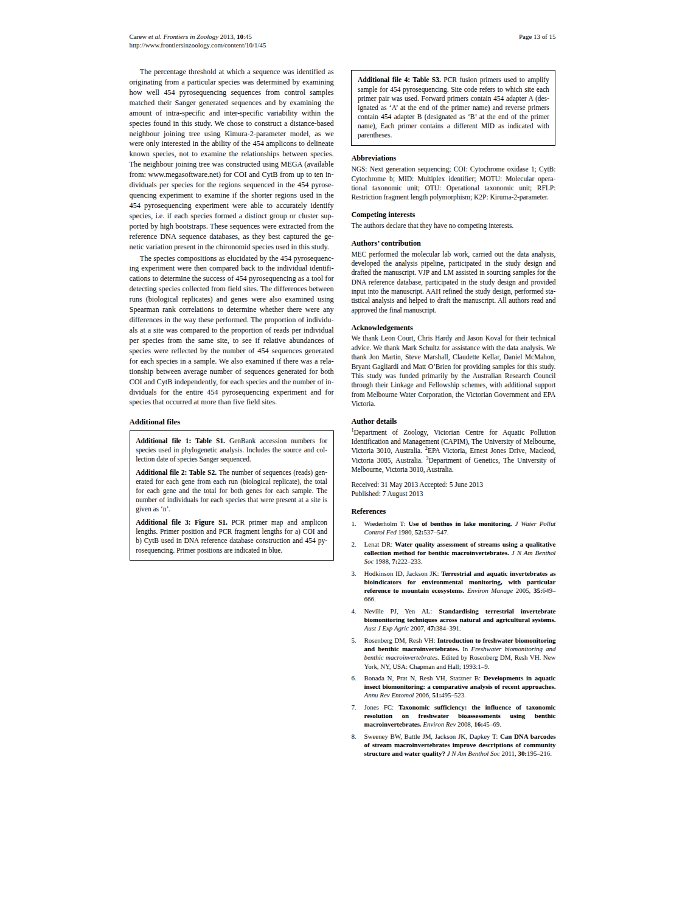Carew et al. Frontiers in Zoology 2013, 10:45
http://www.frontiersinzoology.com/content/10/1/45
Page 13 of 15
The percentage threshold at which a sequence was identified as originating from a particular species was determined by examining how well 454 pyrosequencing sequences from control samples matched their Sanger generated sequences and by examining the amount of intra-specific and inter-specific variability within the species found in this study. We chose to construct a distance-based neighbour joining tree using Kimura-2-parameter model, as we were only interested in the ability of the 454 amplicons to delineate known species, not to examine the relationships between species. The neighbour joining tree was constructed using MEGA (available from: www.megasoftware.net) for COI and CytB from up to ten individuals per species for the regions sequenced in the 454 pyrosequencing experiment to examine if the shorter regions used in the 454 pyrosequencing experiment were able to accurately identify species, i.e. if each species formed a distinct group or cluster supported by high bootstraps. These sequences were extracted from the reference DNA sequence databases, as they best captured the genetic variation present in the chironomid species used in this study.
The species compositions as elucidated by the 454 pyrosequencing experiment were then compared back to the individual identifications to determine the success of 454 pyrosequencing as a tool for detecting species collected from field sites. The differences between runs (biological replicates) and genes were also examined using Spearman rank correlations to determine whether there were any differences in the way these performed. The proportion of individuals at a site was compared to the proportion of reads per individual per species from the same site, to see if relative abundances of species were reflected by the number of 454 sequences generated for each species in a sample. We also examined if there was a relationship between average number of sequences generated for both COI and CytB independently, for each species and the number of individuals for the entire 454 pyrosequencing experiment and for species that occurred at more than five field sites.
Additional files
Additional file 1: Table S1. GenBank accession numbers for species used in phylogenetic analysis. Includes the source and collection date of species Sanger sequenced.
Additional file 2: Table S2. The number of sequences (reads) generated for each gene from each run (biological replicate), the total for each gene and the total for both genes for each sample. The number of individuals for each species that were present at a site is given as ‘n’.
Additional file 3: Figure S1. PCR primer map and amplicon lengths. Primer position and PCR fragment lengths for a) COI and b) CytB used in DNA reference database construction and 454 pyrosequencing. Primer positions are indicated in blue.
Additional file 4: Table S3. PCR fusion primers used to amplify sample for 454 pyrosequencing. Site code refers to which site each primer pair was used. Forward primers contain 454 adapter A (designated as ‘A’ at the end of the primer name) and reverse primers contain 454 adapter B (designated as ‘B’ at the end of the primer name), Each primer contains a different MID as indicated with parentheses.
Abbreviations
NGS: Next generation sequencing; COI: Cytochrome oxidase 1; CytB: Cytochrome b; MID: Multiplex identifier; MOTU: Molecular operational taxonomic unit; OTU: Operational taxonomic unit; RFLP: Restriction fragment length polymorphism; K2P: Kiruma-2-parameter.
Competing interests
The authors declare that they have no competing interests.
Authors’ contribution
MEC performed the molecular lab work, carried out the data analysis, developed the analysis pipeline, participated in the study design and drafted the manuscript. VJP and LM assisted in sourcing samples for the DNA reference database, participated in the study design and provided input into the manuscript. AAH refined the study design, performed statistical analysis and helped to draft the manuscript. All authors read and approved the final manuscript.
Acknowledgements
We thank Leon Court, Chris Hardy and Jason Koval for their technical advice. We thank Mark Schultz for assistance with the data analysis. We thank Jon Martin, Steve Marshall, Claudette Kellar, Daniel McMahon, Bryant Gagliardi and Matt O’Brien for providing samples for this study. This study was funded primarily by the Australian Research Council through their Linkage and Fellowship schemes, with additional support from Melbourne Water Corporation, the Victorian Government and EPA Victoria.
Author details
1Department of Zoology, Victorian Centre for Aquatic Pollution Identification and Management (CAPIM), The University of Melbourne, Victoria 3010, Australia. 2EPA Victoria, Ernest Jones Drive, Macleod, Victoria 3085, Australia. 3Department of Genetics, The University of Melbourne, Victoria 3010, Australia.
Received: 31 May 2013 Accepted: 5 June 2013
Published: 7 August 2013
References
Wiederholm T: Use of benthos in lake monitoring. J Water Pollut Control Fed 1980, 52: 537–547.
Lenat DR: Water quality assessment of streams using a qualitative collection method for benthic macroinvertebrates. J N Am Benthol Soc 1988, 7: 222–233.
Hodkinson ID, Jackson JK: Terrestrial and aquatic invertebrates as bioindicators for environmental monitoring, with particular reference to mountain ecosystems. Environ Manage 2005, 35: 649–666.
Neville PJ, Yen AL: Standardising terrestrial invertebrate biomonitoring techniques across natural and agricultural systems. Aust J Exp Agric 2007, 47: 384–391.
Rosenberg DM, Resh VH: Introduction to freshwater biomonitoring and benthic macroinvertebrates. In Freshwater biomonitoring and benthic macroinvertebrates. Edited by Rosenberg DM, Resh VH. New York, NY, USA: Chapman and Hall; 1993:1–9.
Bonada N, Prat N, Resh VH, Statzner B: Developments in aquatic insect biomonitoring: a comparative analysis of recent approaches. Annu Rev Entomol 2006, 51: 495–523.
Jones FC: Taxonomic sufficiency: the influence of taxonomic resolution on freshwater bioassessments using benthic macroinvertebrates. Environ Rev 2008, 16: 45–69.
Sweeney BW, Battle JM, Jackson JK, Dapkey T: Can DNA barcodes of stream macroinvertebrates improve descriptions of community structure and water quality? J N Am Benthol Soc 2011, 30: 195–216.